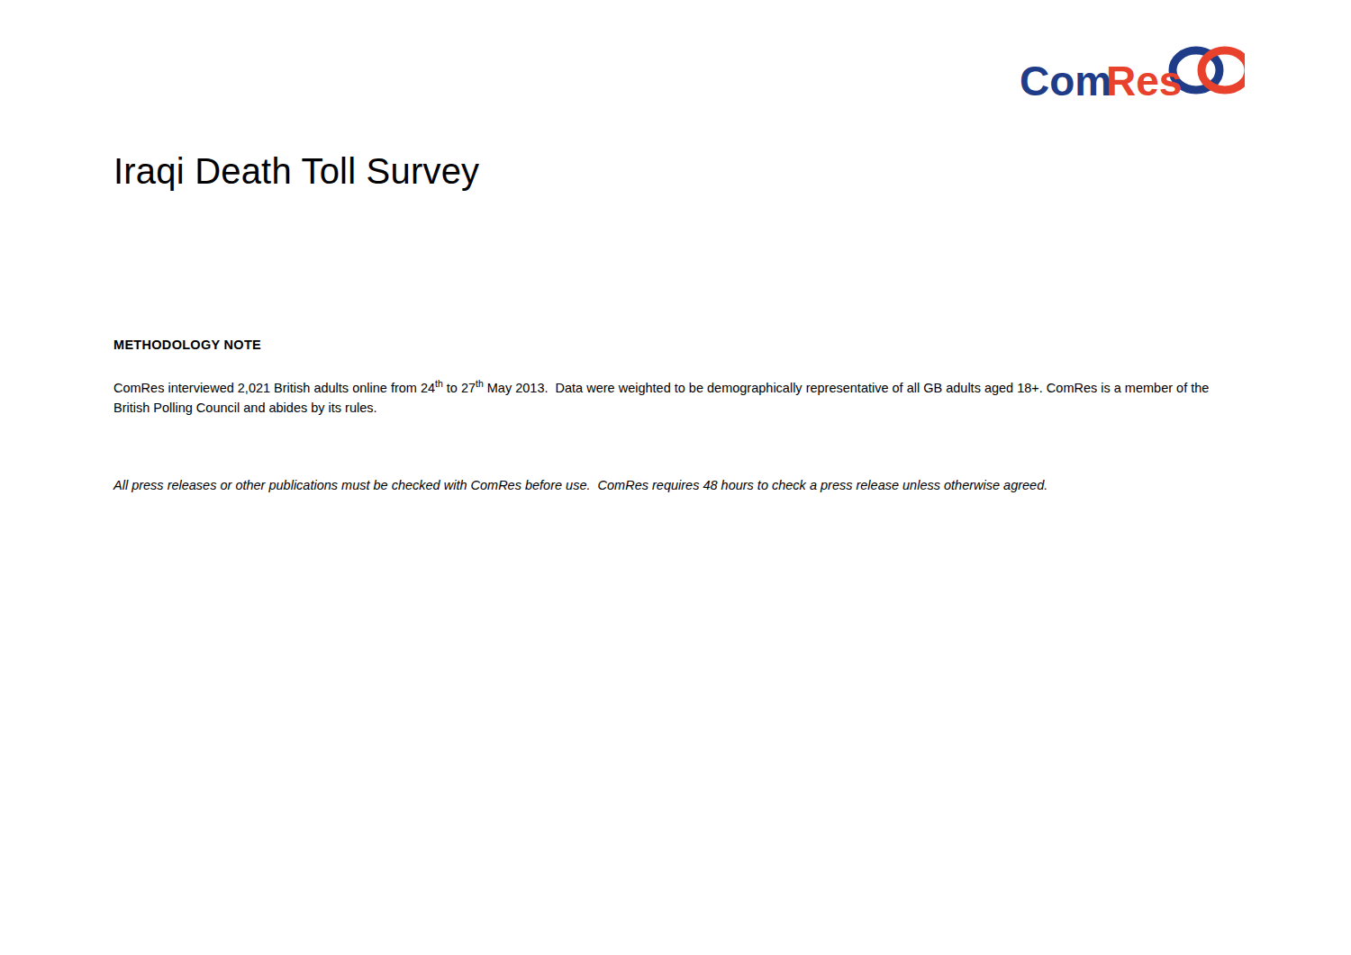Com Res
Iraqi Death Toll Survey
METHODOLOGY NOTE
ComRes interviewed 2,021 British adults online from 24th to 27th May 2013. Data were weighted to be demographically representative of all GB adults aged 18+. ComRes is a member of the British Polling Council and abides by its rules.
All press releases or other publications must be checked with ComRes before use. ComRes requires 48 hours to check a press release unless otherwise agreed.